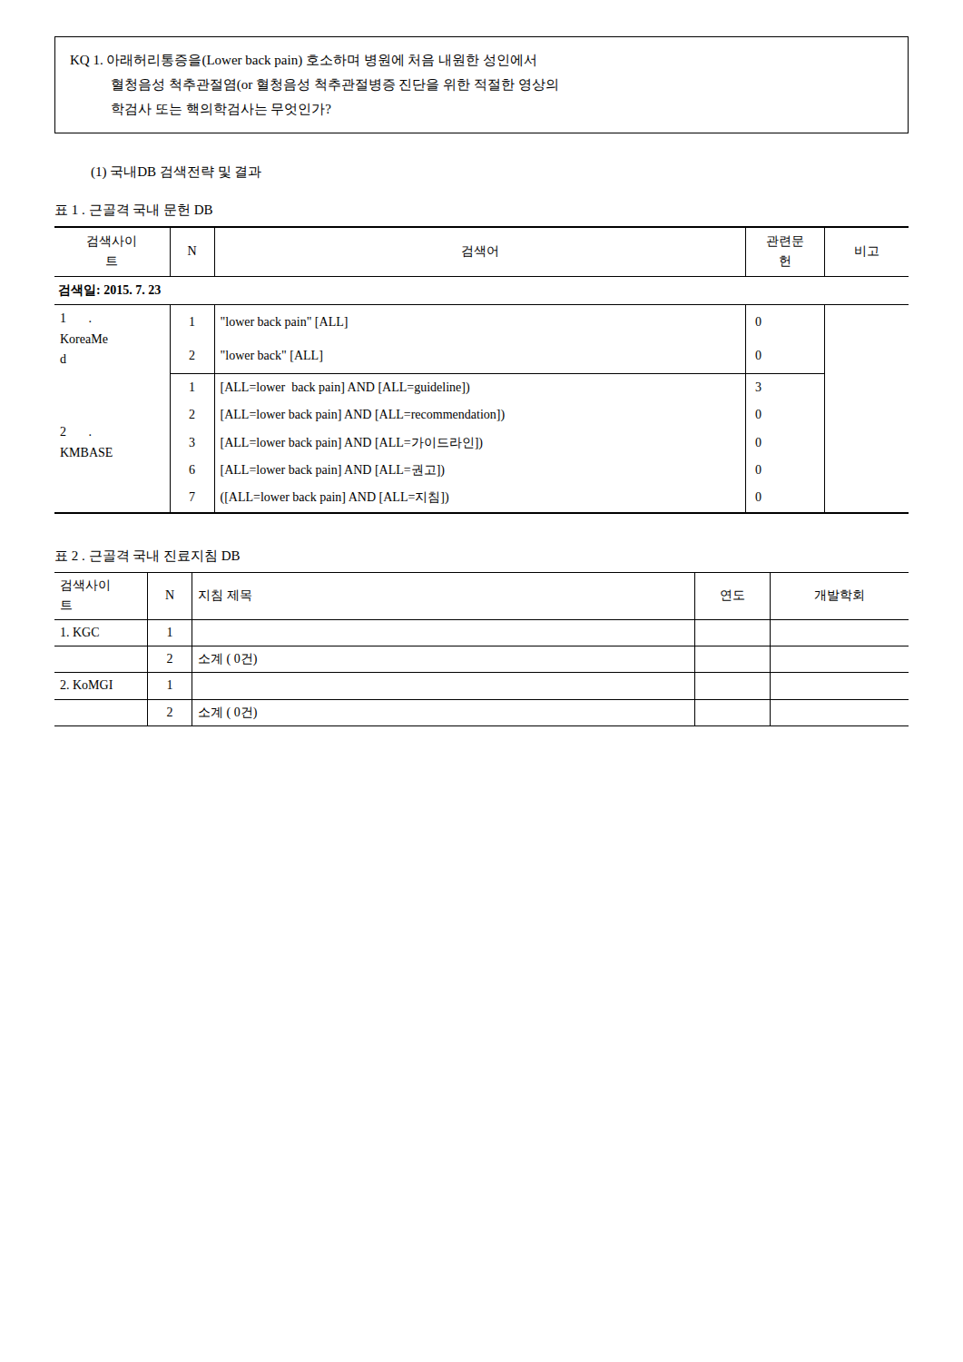KQ 1. 아래허리통증을(Lower back pain) 호소하며 병원에 처음 내원한 성인에서
혈청음성 척추관절염(or 혈청음성 척추관절병증 진단을 위한 적절한 영상의
학검사 또는 핵의학검사는 무엇인가?
(1) 국내DB 검색전략 및 결과
표 1 . 근골격 국내 문헌 DB
| 검색일: 2015. 7. 23 |
| 검색사이 트 | N | 검색어 | 관련문 헌 | 비고 |
| 1 . KoreaMe d | 1 | "lower back pain" [ALL] | 0 | |
| 2 | "lower back" [ALL] | 0 |
| 2 . KMBASE | 1 | [ALL=lower back pain] AND [ALL=guideline]) | 3 |
| 2 | [ALL=lower back pain] AND [ALL=recommendation]) | 0 |
| 3 | [ALL=lower back pain] AND [ALL=가이드라인]) | 0 |
| 6 | [ALL=lower back pain] AND [ALL=권고]) | 0 |
| 7 | ([ALL=lower back pain] AND [ALL=지침]) | 0 |
표 2 . 근골격 국내 진료지침 DB
| 검색사이 트 | N | 지침 제목 | 연도 | 개발학회 |
| --- | --- | --- | --- | --- |
| 1. KGC | 1 | | | |
| | 2 | 소계 ( 0건) | | |
| 2. KoMGI | 1 | | | |
| | 2 | 소계 ( 0건) | | |